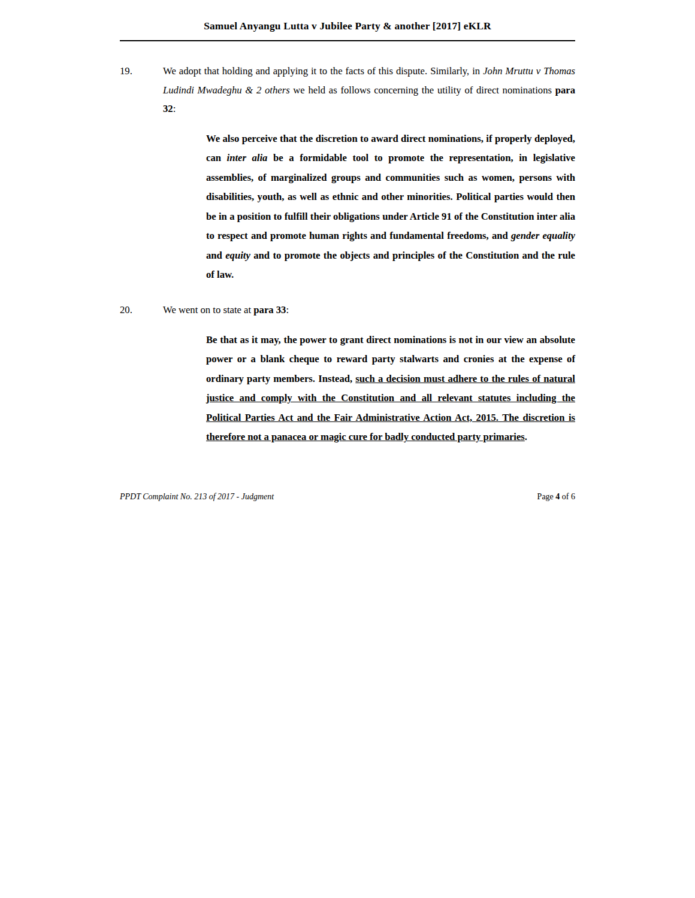Samuel Anyangu Lutta v Jubilee Party & another [2017] eKLR
We adopt that holding and applying it to the facts of this dispute. Similarly, in John Mruttu v Thomas Ludindi Mwadeghu & 2 others we held as follows concerning the utility of direct nominations para 32:
We also perceive that the discretion to award direct nominations, if properly deployed, can inter alia be a formidable tool to promote the representation, in legislative assemblies, of marginalized groups and communities such as women, persons with disabilities, youth, as well as ethnic and other minorities. Political parties would then be in a position to fulfill their obligations under Article 91 of the Constitution inter alia to respect and promote human rights and fundamental freedoms, and gender equality and equity and to promote the objects and principles of the Constitution and the rule of law.
We went on to state at para 33:
Be that as it may, the power to grant direct nominations is not in our view an absolute power or a blank cheque to reward party stalwarts and cronies at the expense of ordinary party members. Instead, such a decision must adhere to the rules of natural justice and comply with the Constitution and all relevant statutes including the Political Parties Act and the Fair Administrative Action Act, 2015. The discretion is therefore not a panacea or magic cure for badly conducted party primaries.
PPDT Complaint No. 213 of 2017 - Judgment
Page 4 of 6